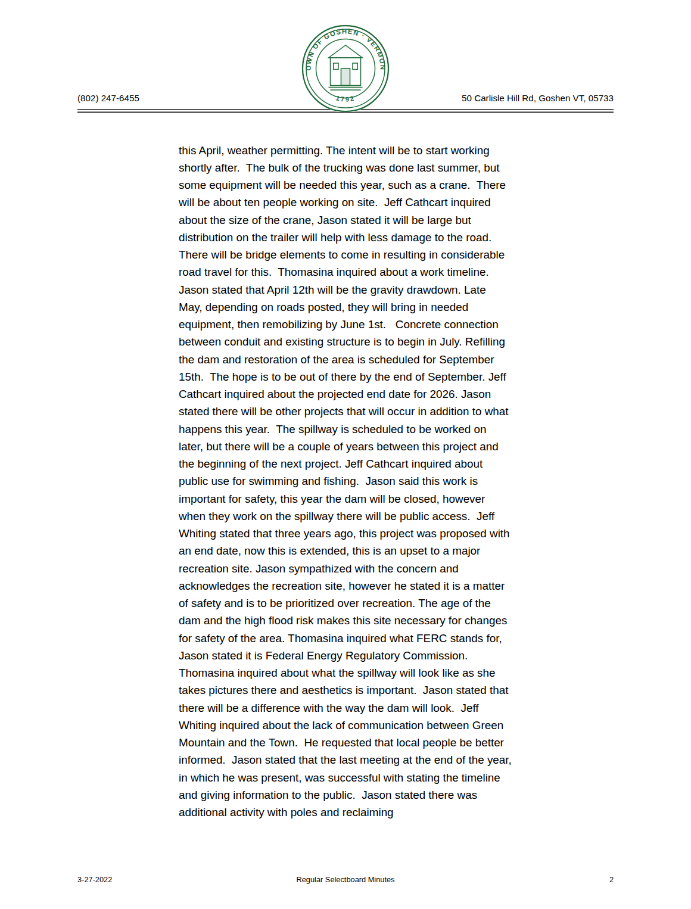TOWN OF GOSHEN · VERMONT 1792
(802) 247-6455
50 Carlisle Hill Rd, Goshen VT, 05733
this April, weather permitting. The intent will be to start working shortly after. The bulk of the trucking was done last summer, but some equipment will be needed this year, such as a crane. There will be about ten people working on site. Jeff Cathcart inquired about the size of the crane, Jason stated it will be large but distribution on the trailer will help with less damage to the road. There will be bridge elements to come in resulting in considerable road travel for this. Thomasina inquired about a work timeline. Jason stated that April 12th will be the gravity drawdown. Late May, depending on roads posted, they will bring in needed equipment, then remobilizing by June 1st. Concrete connection between conduit and existing structure is to begin in July. Refilling the dam and restoration of the area is scheduled for September 15th. The hope is to be out of there by the end of September. Jeff Cathcart inquired about the projected end date for 2026. Jason stated there will be other projects that will occur in addition to what happens this year. The spillway is scheduled to be worked on later, but there will be a couple of years between this project and the beginning of the next project. Jeff Cathcart inquired about public use for swimming and fishing. Jason said this work is important for safety, this year the dam will be closed, however when they work on the spillway there will be public access. Jeff Whiting stated that three years ago, this project was proposed with an end date, now this is extended, this is an upset to a major recreation site. Jason sympathized with the concern and acknowledges the recreation site, however he stated it is a matter of safety and is to be prioritized over recreation. The age of the dam and the high flood risk makes this site necessary for changes for safety of the area. Thomasina inquired what FERC stands for, Jason stated it is Federal Energy Regulatory Commission. Thomasina inquired about what the spillway will look like as she takes pictures there and aesthetics is important. Jason stated that there will be a difference with the way the dam will look. Jeff Whiting inquired about the lack of communication between Green Mountain and the Town. He requested that local people be better informed. Jason stated that the last meeting at the end of the year, in which he was present, was successful with stating the timeline and giving information to the public. Jason stated there was additional activity with poles and reclaiming
3-27-2022
Regular Selectboard Minutes
2